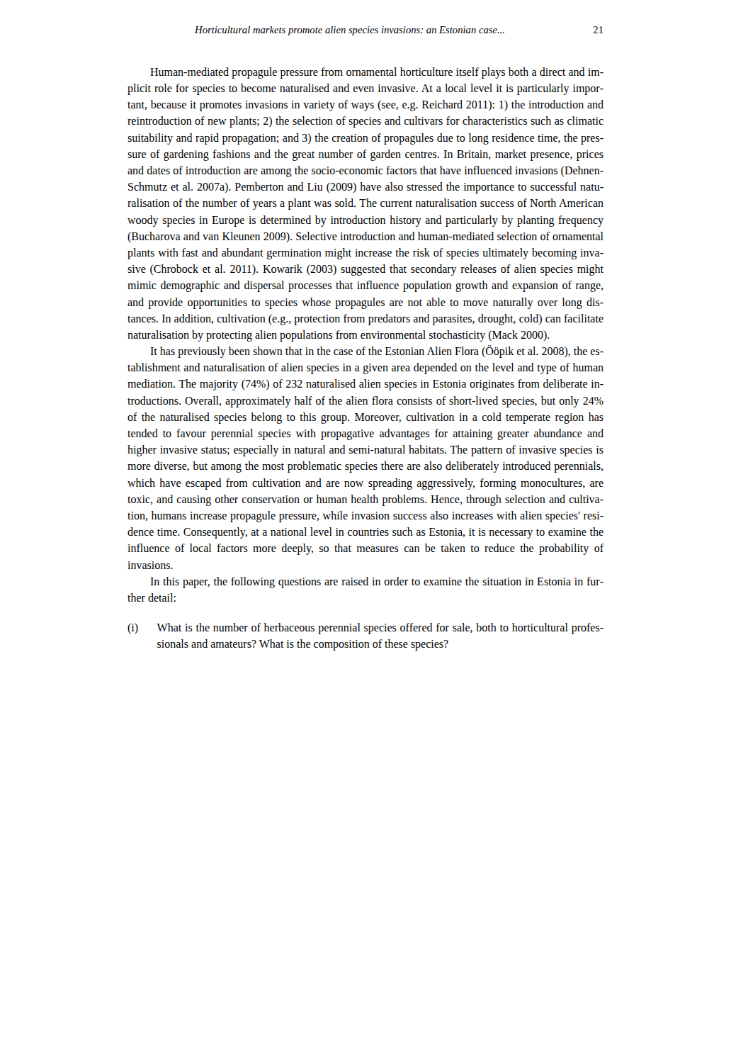Horticultural markets promote alien species invasions: an Estonian case... 21
Human-mediated propagule pressure from ornamental horticulture itself plays both a direct and implicit role for species to become naturalised and even invasive. At a local level it is particularly important, because it promotes invasions in variety of ways (see, e.g. Reichard 2011): 1) the introduction and reintroduction of new plants; 2) the selection of species and cultivars for characteristics such as climatic suitability and rapid propagation; and 3) the creation of propagules due to long residence time, the pressure of gardening fashions and the great number of garden centres. In Britain, market presence, prices and dates of introduction are among the socio-economic factors that have influenced invasions (Dehnen-Schmutz et al. 2007a). Pemberton and Liu (2009) have also stressed the importance to successful naturalisation of the number of years a plant was sold. The current naturalisation success of North American woody species in Europe is determined by introduction history and particularly by planting frequency (Bucharova and van Kleunen 2009). Selective introduction and human-mediated selection of ornamental plants with fast and abundant germination might increase the risk of species ultimately becoming invasive (Chrobock et al. 2011). Kowarik (2003) suggested that secondary releases of alien species might mimic demographic and dispersal processes that influence population growth and expansion of range, and provide opportunities to species whose propagules are not able to move naturally over long distances. In addition, cultivation (e.g., protection from predators and parasites, drought, cold) can facilitate naturalisation by protecting alien populations from environmental stochasticity (Mack 2000).
It has previously been shown that in the case of the Estonian Alien Flora (Ööpik et al. 2008), the establishment and naturalisation of alien species in a given area depended on the level and type of human mediation. The majority (74%) of 232 naturalised alien species in Estonia originates from deliberate introductions. Overall, approximately half of the alien flora consists of short-lived species, but only 24% of the naturalised species belong to this group. Moreover, cultivation in a cold temperate region has tended to favour perennial species with propagative advantages for attaining greater abundance and higher invasive status; especially in natural and semi-natural habitats. The pattern of invasive species is more diverse, but among the most problematic species there are also deliberately introduced perennials, which have escaped from cultivation and are now spreading aggressively, forming monocultures, are toxic, and causing other conservation or human health problems. Hence, through selection and cultivation, humans increase propagule pressure, while invasion success also increases with alien species' residence time. Consequently, at a national level in countries such as Estonia, it is necessary to examine the influence of local factors more deeply, so that measures can be taken to reduce the probability of invasions.
In this paper, the following questions are raised in order to examine the situation in Estonia in further detail:
(i) What is the number of herbaceous perennial species offered for sale, both to horticultural professionals and amateurs? What is the composition of these species?